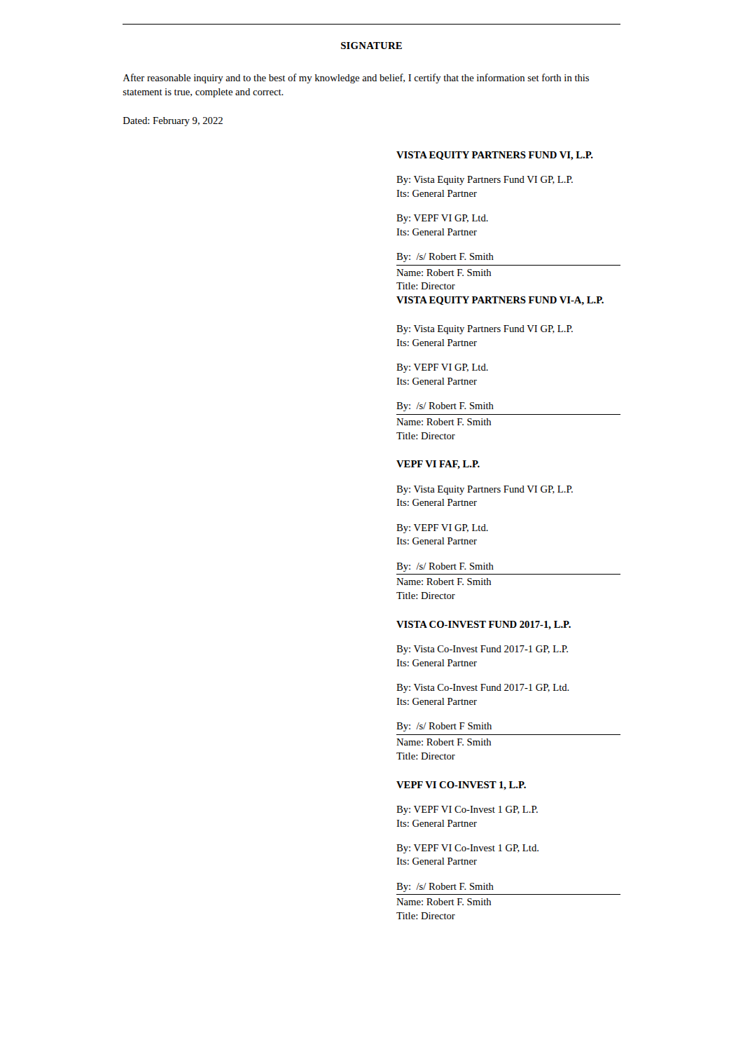SIGNATURE
After reasonable inquiry and to the best of my knowledge and belief, I certify that the information set forth in this statement is true, complete and correct.
Dated: February 9, 2022
VISTA EQUITY PARTNERS FUND VI, L.P.
By: Vista Equity Partners Fund VI GP, L.P.
Its: General Partner
By: VEPF VI GP, Ltd.
Its: General Partner
By: /s/ Robert F. Smith
Name: Robert F. Smith
Title: Director
VISTA EQUITY PARTNERS FUND VI-A, L.P.
By: Vista Equity Partners Fund VI GP, L.P.
Its: General Partner
By: VEPF VI GP, Ltd.
Its: General Partner
By: /s/ Robert F. Smith
Name: Robert F. Smith
Title: Director
VEPF VI FAF, L.P.
By: Vista Equity Partners Fund VI GP, L.P.
Its: General Partner
By: VEPF VI GP, Ltd.
Its: General Partner
By: /s/ Robert F. Smith
Name: Robert F. Smith
Title: Director
VISTA CO-INVEST FUND 2017-1, L.P.
By: Vista Co-Invest Fund 2017-1 GP, L.P.
Its: General Partner
By: Vista Co-Invest Fund 2017-1 GP, Ltd.
Its: General Partner
By: /s/ Robert F Smith
Name: Robert F. Smith
Title: Director
VEPF VI CO-INVEST 1, L.P.
By: VEPF VI Co-Invest 1 GP, L.P.
Its: General Partner
By: VEPF VI Co-Invest 1 GP, Ltd.
Its: General Partner
By: /s/ Robert F. Smith
Name: Robert F. Smith
Title: Director